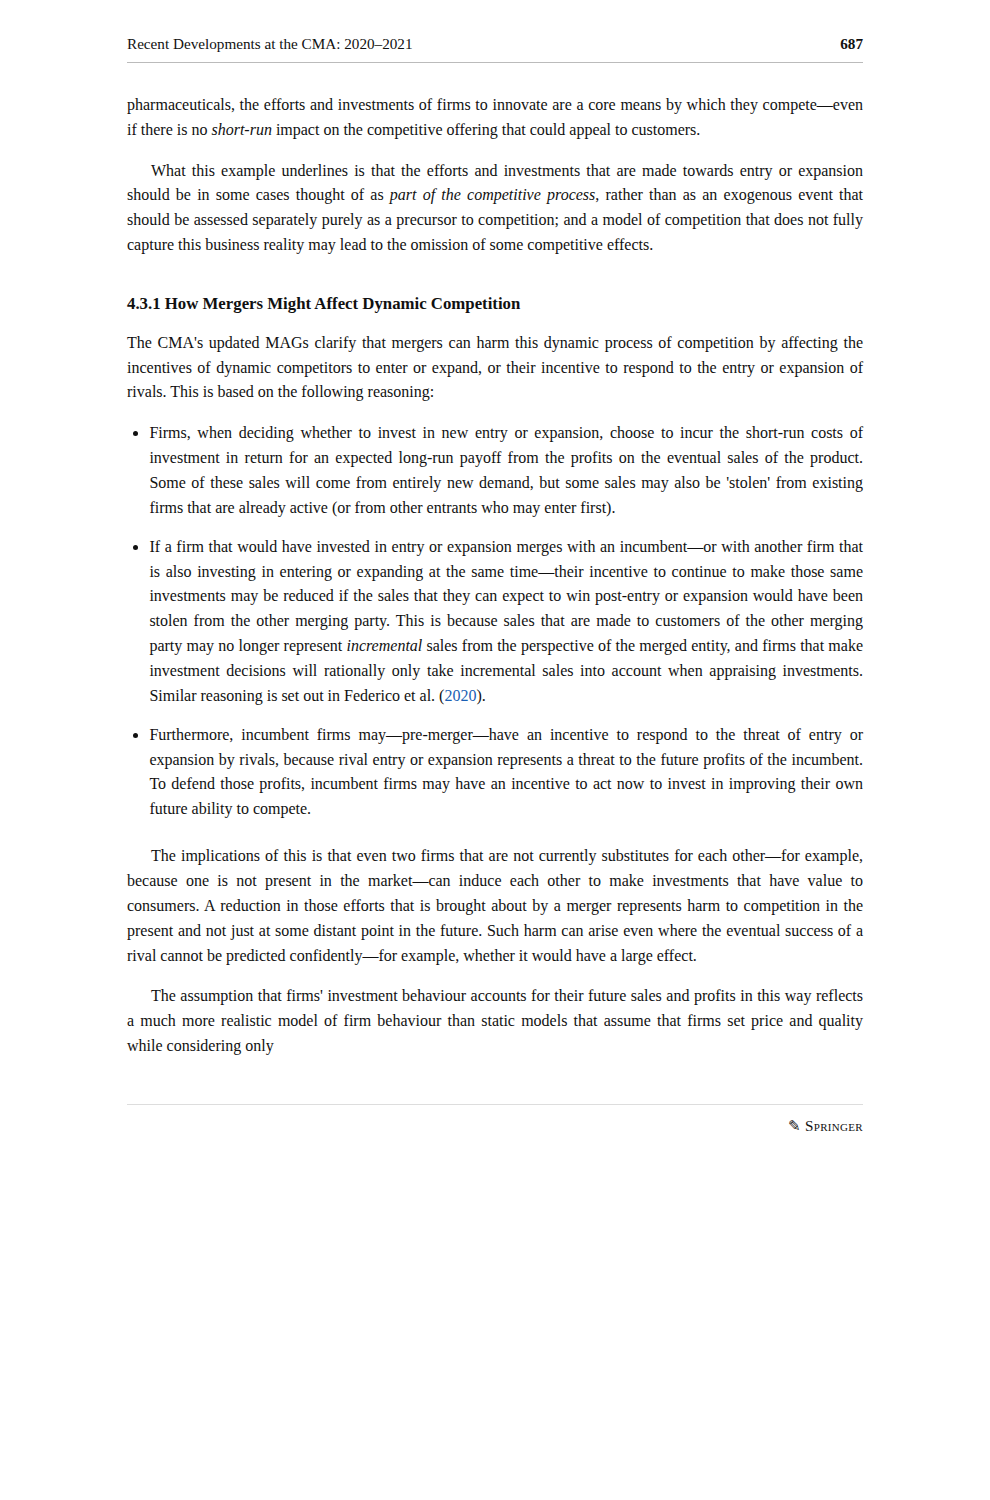Recent Developments at the CMA: 2020–2021 687
pharmaceuticals, the efforts and investments of firms to innovate are a core means by which they compete—even if there is no short-run impact on the competitive offering that could appeal to customers.
What this example underlines is that the efforts and investments that are made towards entry or expansion should be in some cases thought of as part of the competitive process, rather than as an exogenous event that should be assessed separately purely as a precursor to competition; and a model of competition that does not fully capture this business reality may lead to the omission of some competitive effects.
4.3.1 How Mergers Might Affect Dynamic Competition
The CMA's updated MAGs clarify that mergers can harm this dynamic process of competition by affecting the incentives of dynamic competitors to enter or expand, or their incentive to respond to the entry or expansion of rivals. This is based on the following reasoning:
Firms, when deciding whether to invest in new entry or expansion, choose to incur the short-run costs of investment in return for an expected long-run payoff from the profits on the eventual sales of the product. Some of these sales will come from entirely new demand, but some sales may also be 'stolen' from existing firms that are already active (or from other entrants who may enter first).
If a firm that would have invested in entry or expansion merges with an incumbent—or with another firm that is also investing in entering or expanding at the same time—their incentive to continue to make those same investments may be reduced if the sales that they can expect to win post-entry or expansion would have been stolen from the other merging party. This is because sales that are made to customers of the other merging party may no longer represent incremental sales from the perspective of the merged entity, and firms that make investment decisions will rationally only take incremental sales into account when appraising investments. Similar reasoning is set out in Federico et al. (2020).
Furthermore, incumbent firms may—pre-merger—have an incentive to respond to the threat of entry or expansion by rivals, because rival entry or expansion represents a threat to the future profits of the incumbent. To defend those profits, incumbent firms may have an incentive to act now to invest in improving their own future ability to compete.
The implications of this is that even two firms that are not currently substitutes for each other—for example, because one is not present in the market—can induce each other to make investments that have value to consumers. A reduction in those efforts that is brought about by a merger represents harm to competition in the present and not just at some distant point in the future. Such harm can arise even where the eventual success of a rival cannot be predicted confidently—for example, whether it would have a large effect.
The assumption that firms' investment behaviour accounts for their future sales and profits in this way reflects a much more realistic model of firm behaviour than static models that assume that firms set price and quality while considering only
✎ Springer